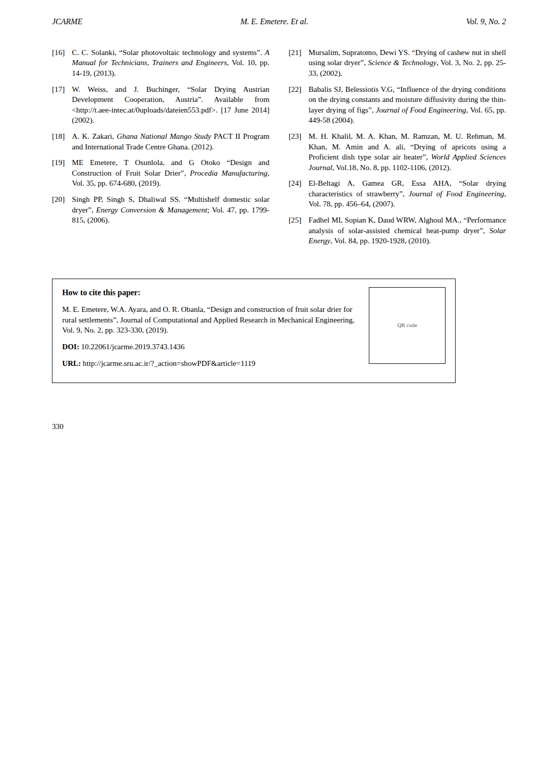JCARME M. E. Emetere. Et al. Vol. 9, No. 2
[16] C. C. Solanki, “Solar photovoltaic technology and systems”. A Manual for Technicians, Trainers and Engineers, Vol. 10, pp. 14-19, (2013).
[17] W. Weiss, and J. Buchinger, “Solar Drying Austrian Development Cooperation, Austria”. Available from <http://t.aee-intec.at/0uploads/dateien553.pdf>. [17 June 2014] (2002).
[18] A. K. Zakari, Ghana National Mango Study PACT II Program and International Trade Centre Ghana. (2012).
[19] ME Emetere, T Osunlola, and G Otoko “Design and Construction of Fruit Solar Drier”, Procedia Manufacturing, Vol. 35, pp. 674-680, (2019).
[20] Singh PP, Singh S, Dhaliwal SS. “Multishelf domestic solar dryer”, Energy Conversion & Management; Vol. 47, pp. 1799-815, (2006).
[21] Mursalim, Supratomo, Dewi YS. “Drying of cashew nut in shell using solar dryer”, Science & Technology, Vol. 3, No. 2, pp. 25-33, (2002).
[22] Babalis SJ, Belessiotis V.G, “Influence of the drying conditions on the drying constants and moisture diffusivity during the thin-layer drying of figs”, Journal of Food Engineering, Vol. 65, pp. 449-58 (2004).
[23] M. H. Khalil, M. A. Khan, M. Ramzan, M. U. Rehman, M. Khan, M. Amin and A. ali, “Drying of apricots using a Proficient dish type solar air heater”, World Applied Sciences Journal, Vol.18, No. 8, pp. 1102-1106, (2012).
[24] El-Beltagi A, Gamea GR, Essa AHA, “Solar drying characteristics of strawberry”, Journal of Food Engineering, Vol. 78, pp. 456–64, (2007).
[25] Fadhel MI, Sopian K, Daud WRW, Alghoul MA., “Performance analysis of solar-assisted chemical heat-pump dryer”, Solar Energy, Vol. 84, pp. 1920-1928, (2010).
How to cite this paper:
M. E. Emetere, W.A. Ayara, and O. R. Obanla, “Design and construction of fruit solar drier for rural settlements”, Journal of Computational and Applied Research in Mechanical Engineering, Vol. 9, No. 2, pp. 323-330, (2019).
DOI: 10.22061/jcarme.2019.3743.1436
URL: http://jcarme.sru.ac.ir/?_action=showPDF&article=1119
QR code
330